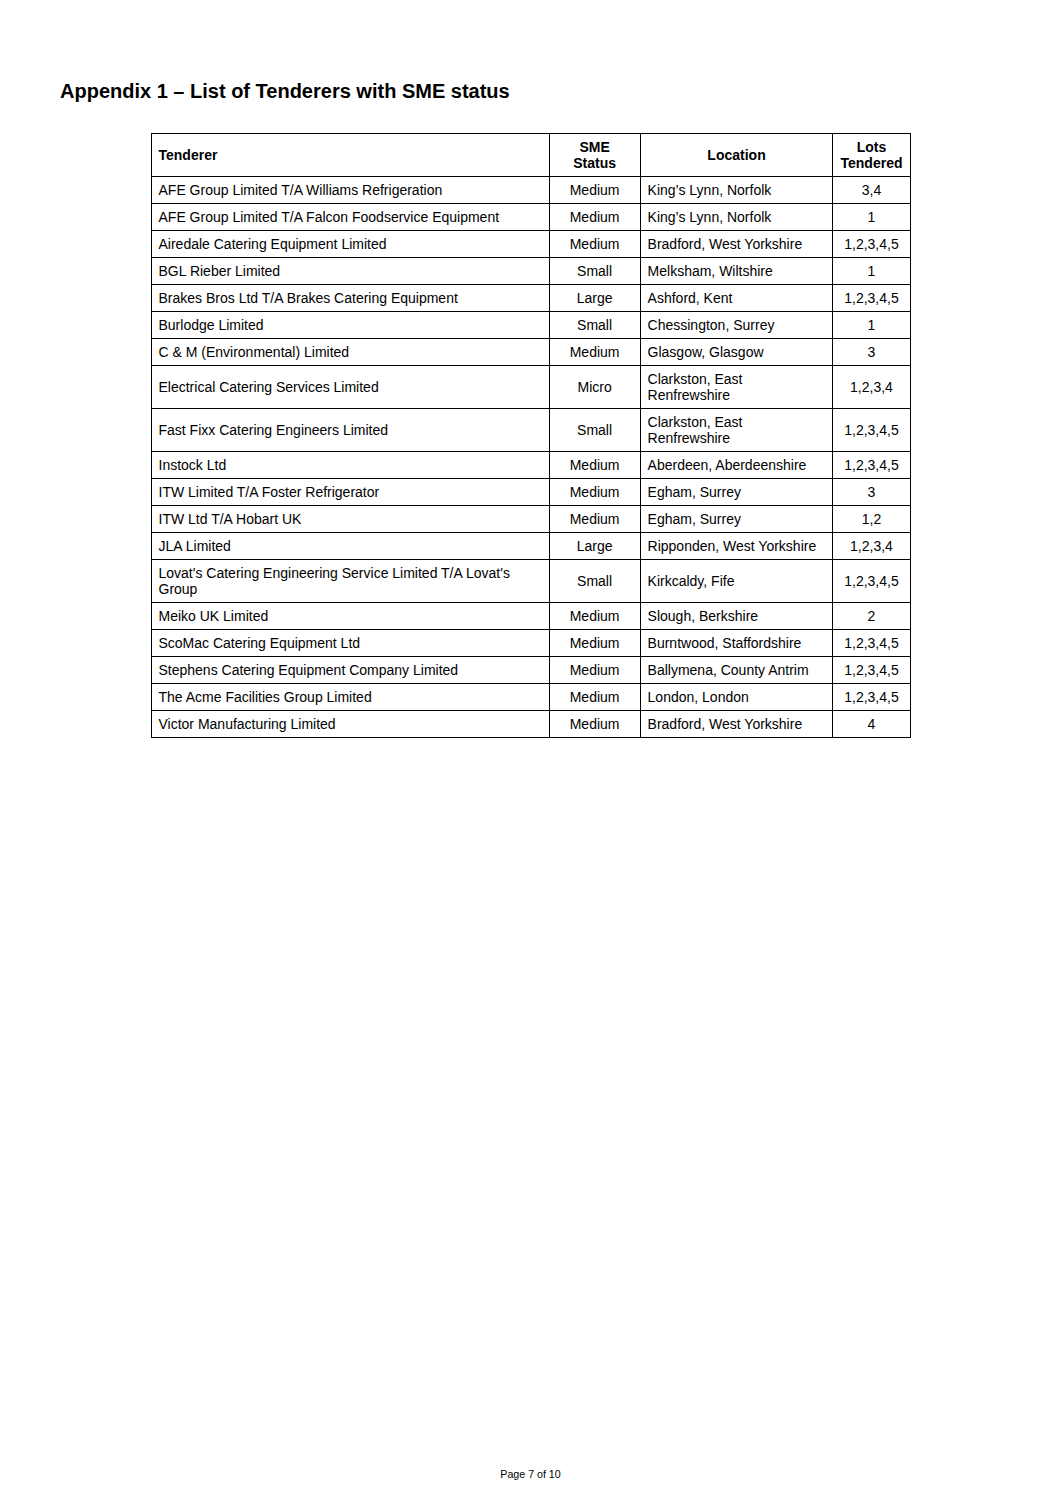Appendix 1 – List of Tenderers with SME status
| Tenderer | SME Status | Location | Lots Tendered |
| --- | --- | --- | --- |
| AFE Group Limited T/A Williams Refrigeration | Medium | King’s Lynn, Norfolk | 3,4 |
| AFE Group Limited T/A Falcon Foodservice Equipment | Medium | King’s Lynn, Norfolk | 1 |
| Airedale Catering Equipment Limited | Medium | Bradford, West Yorkshire | 1,2,3,4,5 |
| BGL Rieber Limited | Small | Melksham, Wiltshire | 1 |
| Brakes Bros Ltd T/A Brakes Catering Equipment | Large | Ashford, Kent | 1,2,3,4,5 |
| Burlodge Limited | Small | Chessington, Surrey | 1 |
| C & M (Environmental) Limited | Medium | Glasgow, Glasgow | 3 |
| Electrical Catering Services Limited | Micro | Clarkston, East Renfrewshire | 1,2,3,4 |
| Fast Fixx Catering Engineers Limited | Small | Clarkston, East Renfrewshire | 1,2,3,4,5 |
| Instock Ltd | Medium | Aberdeen, Aberdeenshire | 1,2,3,4,5 |
| ITW Limited T/A Foster Refrigerator | Medium | Egham, Surrey | 3 |
| ITW Ltd T/A Hobart UK | Medium | Egham, Surrey | 1,2 |
| JLA Limited | Large | Ripponden, West Yorkshire | 1,2,3,4 |
| Lovat's Catering Engineering Service Limited T/A Lovat's Group | Small | Kirkcaldy, Fife | 1,2,3,4,5 |
| Meiko UK Limited | Medium | Slough, Berkshire | 2 |
| ScoMac Catering Equipment Ltd | Medium | Burntwood, Staffordshire | 1,2,3,4,5 |
| Stephens Catering Equipment Company Limited | Medium | Ballymena, County Antrim | 1,2,3,4,5 |
| The Acme Facilities Group Limited | Medium | London, London | 1,2,3,4,5 |
| Victor Manufacturing Limited | Medium | Bradford, West Yorkshire | 4 |
Page 7 of 10